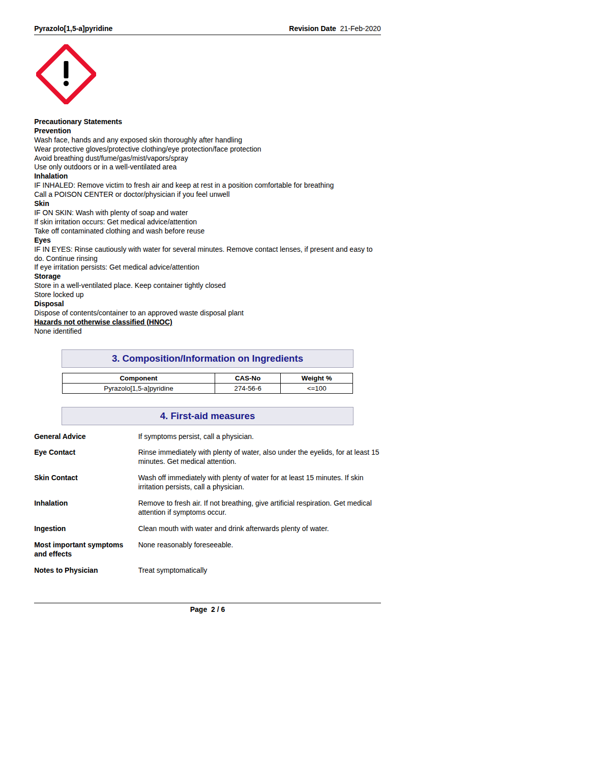Pyrazolo[1,5-a]pyridine
Revision Date 21-Feb-2020
Precautionary Statements
Prevention
Wash face, hands and any exposed skin thoroughly after handling
Wear protective gloves/protective clothing/eye protection/face protection
Avoid breathing dust/fume/gas/mist/vapors/spray
Use only outdoors or in a well-ventilated area
Inhalation
IF INHALED: Remove victim to fresh air and keep at rest in a position comfortable for breathing
Call a POISON CENTER or doctor/physician if you feel unwell
Skin
IF ON SKIN: Wash with plenty of soap and water
If skin irritation occurs: Get medical advice/attention
Take off contaminated clothing and wash before reuse
Eyes
IF IN EYES: Rinse cautiously with water for several minutes. Remove contact lenses, if present and easy to do. Continue rinsing
If eye irritation persists: Get medical advice/attention
Storage
Store in a well-ventilated place. Keep container tightly closed
Store locked up
Disposal
Dispose of contents/container to an approved waste disposal plant
Hazards not otherwise classified (HNOC)
None identified
3. Composition/Information on Ingredients
| Component | CAS-No | Weight % |
| --- | --- | --- |
| Pyrazolo[1,5-a]pyridine | 274-56-6 | <=100 |
4. First-aid measures
| General Advice | If symptoms persist, call a physician. |
| Eye Contact | Rinse immediately with plenty of water, also under the eyelids, for at least 15 minutes. Get medical attention. |
| Skin Contact | Wash off immediately with plenty of water for at least 15 minutes. If skin irritation persists, call a physician. |
| Inhalation | Remove to fresh air. If not breathing, give artificial respiration. Get medical attention if symptoms occur. |
| Ingestion | Clean mouth with water and drink afterwards plenty of water. |
| Most important symptoms and effects | None reasonably foreseeable. |
| Notes to Physician | Treat symptomatically |
Page 2 / 6